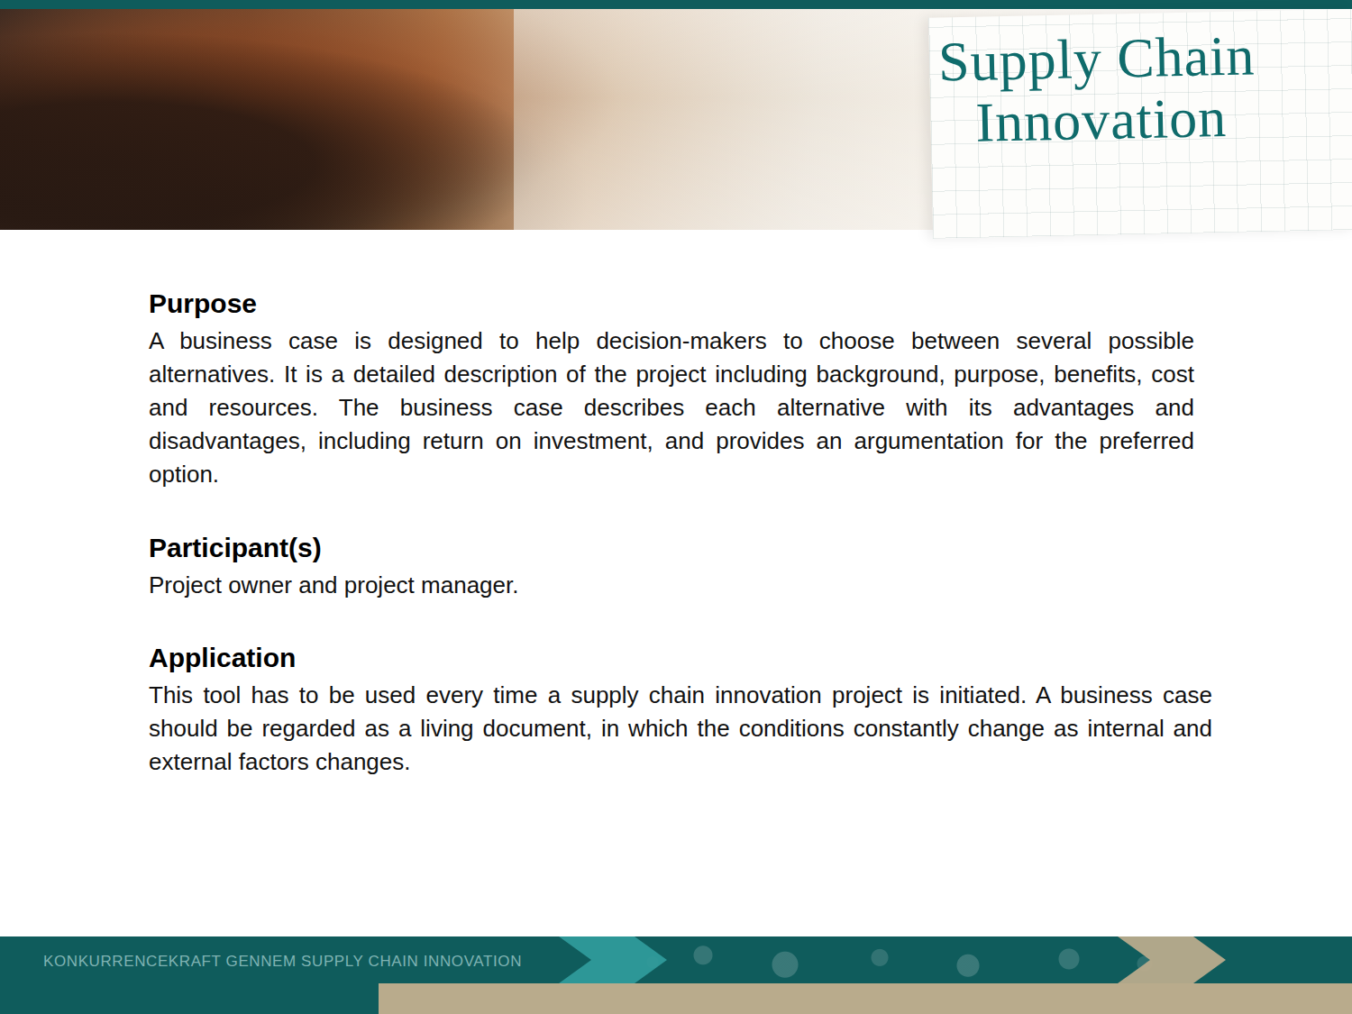Supply Chain Innovation
Purpose
A business case is designed to help decision-makers to choose between several possible alternatives. It is a detailed description of the project including background, purpose, benefits, cost and resources. The business case describes each alternative with its advantages and disadvantages, including return on investment, and provides an argumentation for the preferred option.
Participant(s)
Project owner and project manager.
Application
This tool has to be used every time a supply chain innovation project is initiated. A business case should be regarded as a living document, in which the conditions constantly change as internal and external factors changes.
Konkurrencekraft gennem Supply Chain Innovation